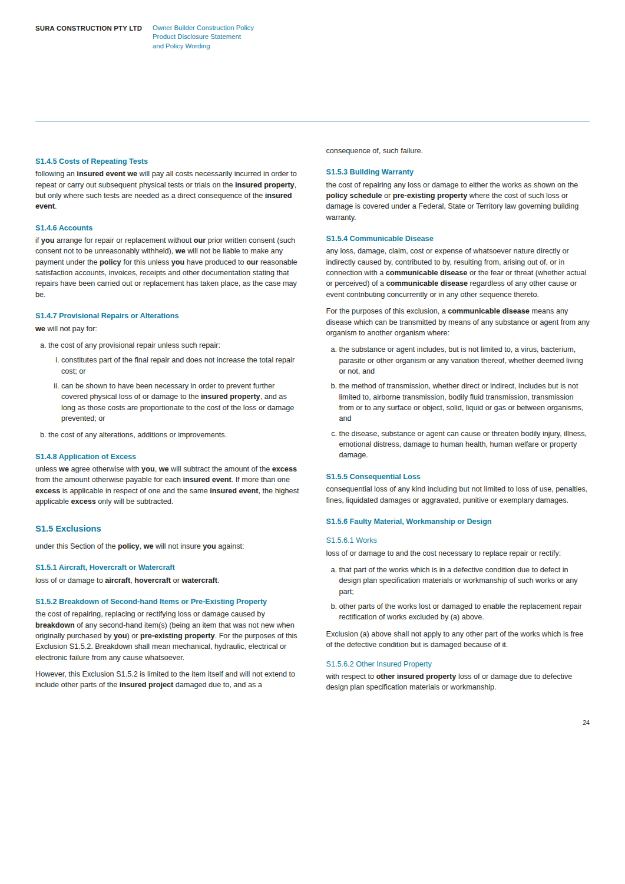SURA CONSTRUCTION PTY LTD
Owner Builder Construction Policy
Product Disclosure Statement
and Policy Wording
S1.4.5 Costs of Repeating Tests
following an insured event we will pay all costs necessarily incurred in order to repeat or carry out subsequent physical tests or trials on the insured property, but only where such tests are needed as a direct consequence of the insured event.
S1.4.6 Accounts
if you arrange for repair or replacement without our prior written consent (such consent not to be unreasonably withheld), we will not be liable to make any payment under the policy for this unless you have produced to our reasonable satisfaction accounts, invoices, receipts and other documentation stating that repairs have been carried out or replacement has taken place, as the case may be.
S1.4.7 Provisional Repairs or Alterations
we will not pay for:
the cost of any provisional repair unless such repair:
constitutes part of the final repair and does not increase the total repair cost; or
can be shown to have been necessary in order to prevent further covered physical loss of or damage to the insured property, and as long as those costs are proportionate to the cost of the loss or damage prevented; or
the cost of any alterations, additions or improvements.
S1.4.8 Application of Excess
unless we agree otherwise with you, we will subtract the amount of the excess from the amount otherwise payable for each insured event. If more than one excess is applicable in respect of one and the same insured event, the highest applicable excess only will be subtracted.
S1.5 Exclusions
under this Section of the policy, we will not insure you against:
S1.5.1 Aircraft, Hovercraft or Watercraft
loss of or damage to aircraft, hovercraft or watercraft.
S1.5.2 Breakdown of Second-hand Items or Pre-Existing Property
the cost of repairing, replacing or rectifying loss or damage caused by breakdown of any second-hand item(s) (being an item that was not new when originally purchased by you) or pre-existing property. For the purposes of this Exclusion S1.5.2. Breakdown shall mean mechanical, hydraulic, electrical or electronic failure from any cause whatsoever.
However, this Exclusion S1.5.2 is limited to the item itself and will not extend to include other parts of the insured project damaged due to, and as a consequence of, such failure.
S1.5.3 Building Warranty
the cost of repairing any loss or damage to either the works as shown on the policy schedule or pre-existing property where the cost of such loss or damage is covered under a Federal, State or Territory law governing building warranty.
S1.5.4 Communicable Disease
any loss, damage, claim, cost or expense of whatsoever nature directly or indirectly caused by, contributed to by, resulting from, arising out of, or in connection with a communicable disease or the fear or threat (whether actual or perceived) of a communicable disease regardless of any other cause or event contributing concurrently or in any other sequence thereto.
For the purposes of this exclusion, a communicable disease means any disease which can be transmitted by means of any substance or agent from any organism to another organism where:
the substance or agent includes, but is not limited to, a virus, bacterium, parasite or other organism or any variation thereof, whether deemed living or not, and
the method of transmission, whether direct or indirect, includes but is not limited to, airborne transmission, bodily fluid transmission, transmission from or to any surface or object, solid, liquid or gas or between organisms, and
the disease, substance or agent can cause or threaten bodily injury, illness, emotional distress, damage to human health, human welfare or property damage.
S1.5.5 Consequential Loss
consequential loss of any kind including but not limited to loss of use, penalties, fines, liquidated damages or aggravated, punitive or exemplary damages.
S1.5.6 Faulty Material, Workmanship or Design
S1.5.6.1 Works
loss of or damage to and the cost necessary to replace repair or rectify:
that part of the works which is in a defective condition due to defect in design plan specification materials or workmanship of such works or any part;
other parts of the works lost or damaged to enable the replacement repair rectification of works excluded by (a) above.
Exclusion (a) above shall not apply to any other part of the works which is free of the defective condition but is damaged because of it.
S1.5.6.2 Other Insured Property
with respect to other insured property loss of or damage due to defective design plan specification materials or workmanship.
24